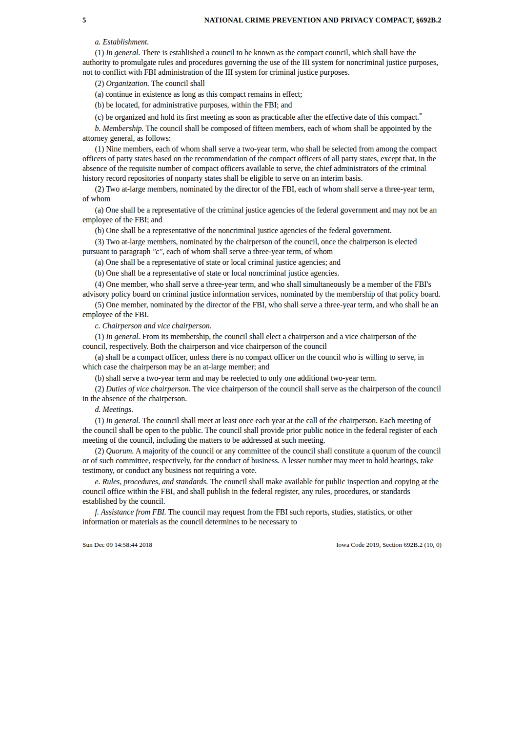5 NATIONAL CRIME PREVENTION AND PRIVACY COMPACT, §692B.2
a. Establishment.
(1) In general. There is established a council to be known as the compact council, which shall have the authority to promulgate rules and procedures governing the use of the III system for noncriminal justice purposes, not to conflict with FBI administration of the III system for criminal justice purposes.
(2) Organization. The council shall
(a) continue in existence as long as this compact remains in effect;
(b) be located, for administrative purposes, within the FBI; and
(c) be organized and hold its first meeting as soon as practicable after the effective date of this compact.*
b. Membership. The council shall be composed of fifteen members, each of whom shall be appointed by the attorney general, as follows:
(1) Nine members, each of whom shall serve a two-year term, who shall be selected from among the compact officers of party states based on the recommendation of the compact officers of all party states, except that, in the absence of the requisite number of compact officers available to serve, the chief administrators of the criminal history record repositories of nonparty states shall be eligible to serve on an interim basis.
(2) Two at-large members, nominated by the director of the FBI, each of whom shall serve a three-year term, of whom
(a) One shall be a representative of the criminal justice agencies of the federal government and may not be an employee of the FBI; and
(b) One shall be a representative of the noncriminal justice agencies of the federal government.
(3) Two at-large members, nominated by the chairperson of the council, once the chairperson is elected pursuant to paragraph "c", each of whom shall serve a three-year term, of whom
(a) One shall be a representative of state or local criminal justice agencies; and
(b) One shall be a representative of state or local noncriminal justice agencies.
(4) One member, who shall serve a three-year term, and who shall simultaneously be a member of the FBI's advisory policy board on criminal justice information services, nominated by the membership of that policy board.
(5) One member, nominated by the director of the FBI, who shall serve a three-year term, and who shall be an employee of the FBI.
c. Chairperson and vice chairperson.
(1) In general. From its membership, the council shall elect a chairperson and a vice chairperson of the council, respectively. Both the chairperson and vice chairperson of the council
(a) shall be a compact officer, unless there is no compact officer on the council who is willing to serve, in which case the chairperson may be an at-large member; and
(b) shall serve a two-year term and may be reelected to only one additional two-year term.
(2) Duties of vice chairperson. The vice chairperson of the council shall serve as the chairperson of the council in the absence of the chairperson.
d. Meetings.
(1) In general. The council shall meet at least once each year at the call of the chairperson. Each meeting of the council shall be open to the public. The council shall provide prior public notice in the federal register of each meeting of the council, including the matters to be addressed at such meeting.
(2) Quorum. A majority of the council or any committee of the council shall constitute a quorum of the council or of such committee, respectively, for the conduct of business. A lesser number may meet to hold hearings, take testimony, or conduct any business not requiring a vote.
e. Rules, procedures, and standards. The council shall make available for public inspection and copying at the council office within the FBI, and shall publish in the federal register, any rules, procedures, or standards established by the council.
f. Assistance from FBI. The council may request from the FBI such reports, studies, statistics, or other information or materials as the council determines to be necessary to
Sun Dec 09 14:58:44 2018 Iowa Code 2019, Section 692B.2 (10, 0)